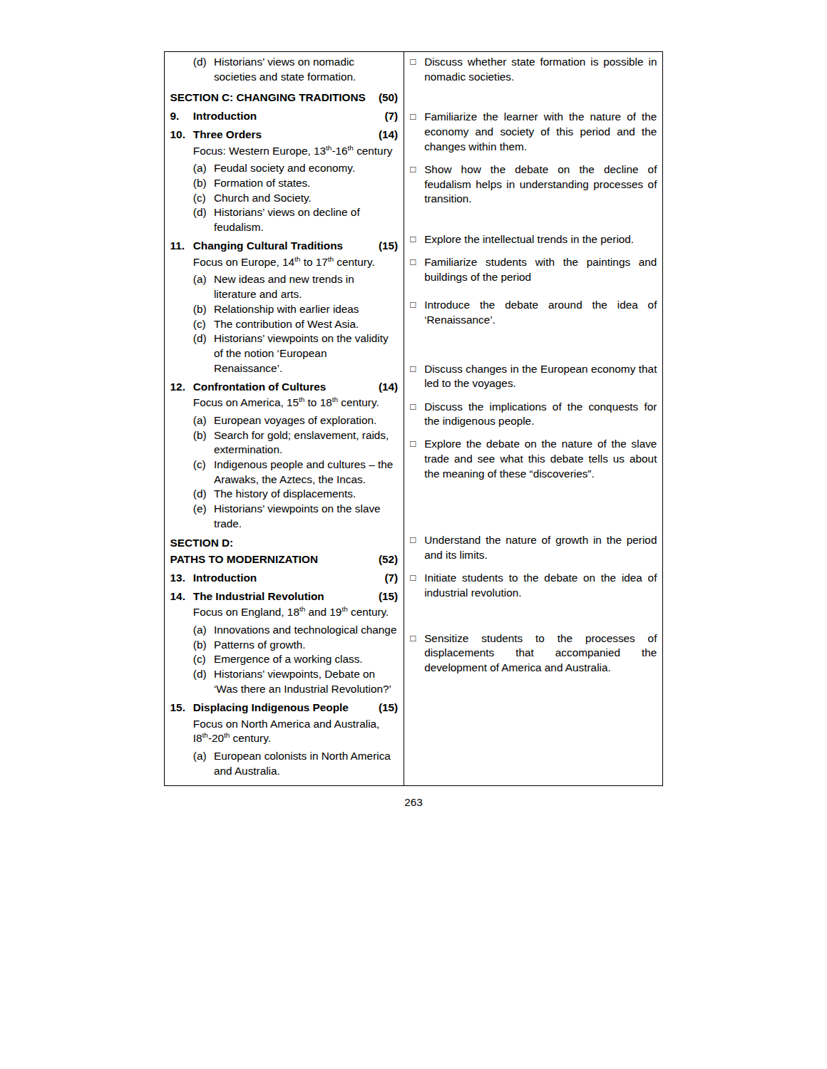| (d) Historians’ views on nomadic societies and state formation. SECTION C: CHANGING TRADITIONS (50) 9. Introduction (7) 10. Three Orders (14) Focus: Western Europe, 13 th -16 th century (a) Feudal society and economy. (b) Formation of states. (c) Church and Society. (d) Historians’ views on decline of feudalism. 11. Changing Cultural Traditions (15) Focus on Europe, 14 th to 17 th century. (a) New ideas and new trends in literature and arts. (b) Relationship with earlier ideas (c) The contribution of West Asia. (d) Historians’ viewpoints on the validity of the notion ‘European Renaissance’. 12. Confrontation of Cultures (14) Focus on America, 15 th to 18 th century. (a) European voyages of exploration. (b) Search for gold; enslavement, raids, extermination. (c) Indigenous people and cultures – the Arawaks, the Aztecs, the Incas. (d) The history of displacements. (e) Historians’ viewpoints on the slave trade. SECTION D: PATHS TO MODERNIZATION (52) 13. Introduction (7) 14. The Industrial Revolution (15) Focus on England, 18 th and 19 th century. (a) Innovations and technological change (b) Patterns of growth. (c) Emergence of a working class. (d) Historians’ viewpoints, Debate on ‘Was there an Industrial Revolution?’ 15. Displacing Indigenous People (15) Focus on North America and Australia, I8 th -20 th century. (a) European colonists in North America and Australia. | □ Discuss whether state formation is possible in nomadic societies. □ Familiarize the learner with the nature of the economy and society of this period and the changes within them. □ Show how the debate on the decline of feudalism helps in understanding processes of transition. □ Explore the intellectual trends in the period. □ Familiarize students with the paintings and buildings of the period □ Introduce the debate around the idea of ‘Renaissance’. □ Discuss changes in the European economy that led to the voyages. □ Discuss the implications of the conquests for the indigenous people. □ Explore the debate on the nature of the slave trade and see what this debate tells us about the meaning of these “discoveries”. □ Understand the nature of growth in the period and its limits. □ Initiate students to the debate on the idea of industrial revolution. □ Sensitize students to the processes of displacements that accompanied the development of America and Australia. |
263